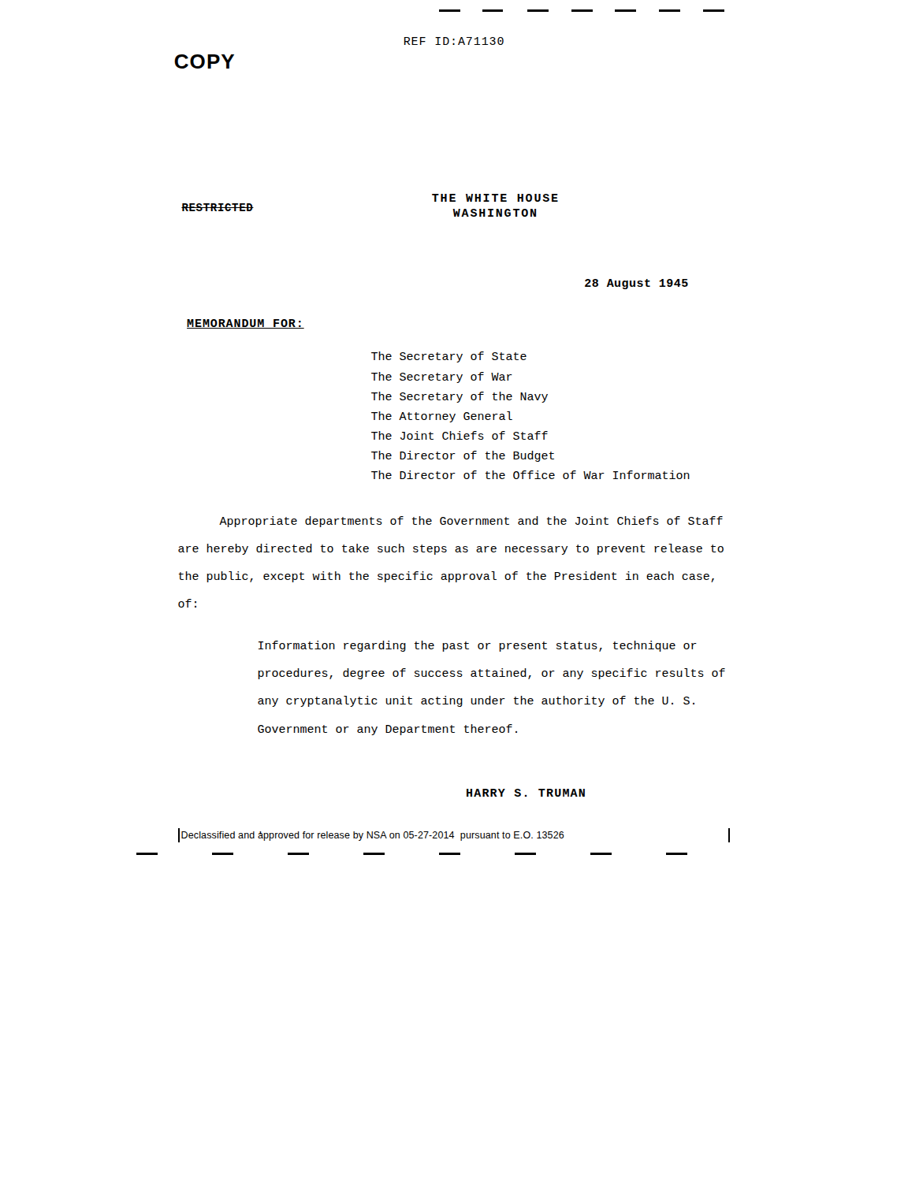REF ID:A71130
COPY
RESTRICTED
THE WHITE HOUSE
WASHINGTON
28 August 1945
MEMORANDUM FOR:
The Secretary of State
The Secretary of War
The Secretary of the Navy
The Attorney General
The Joint Chiefs of Staff
The Director of the Budget
The Director of the Office of War Information
Appropriate departments of the Government and the Joint Chiefs of Staff are hereby directed to take such steps as are necessary to prevent release to the public, except with the specific approval of the President in each case, of:
Information regarding the past or present status, technique or procedures, degree of success attained, or any specific results of any cryptanalytic unit acting under the authority of the U. S. Government or any Department thereof.
HARRY S. TRUMAN
'
Declassified and approved for release by NSA on 05-27-2014 pursuant to E.O. 13526